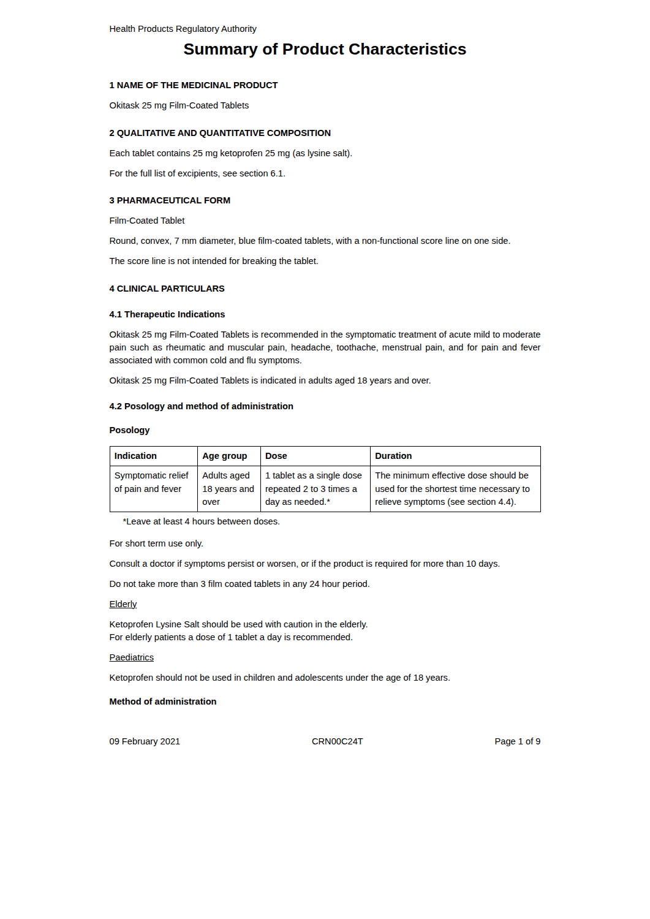Health Products Regulatory Authority
Summary of Product Characteristics
1 NAME OF THE MEDICINAL PRODUCT
Okitask 25 mg Film-Coated Tablets
2 QUALITATIVE AND QUANTITATIVE COMPOSITION
Each tablet contains 25 mg ketoprofen 25 mg (as lysine salt).
For the full list of excipients, see section 6.1.
3 PHARMACEUTICAL FORM
Film-Coated Tablet
Round, convex, 7 mm diameter, blue film-coated tablets, with a non-functional score line on one side.
The score line is not intended for breaking the tablet.
4 CLINICAL PARTICULARS
4.1 Therapeutic Indications
Okitask 25 mg Film-Coated Tablets is recommended in the symptomatic treatment of acute mild to moderate pain such as rheumatic and muscular pain, headache, toothache, menstrual pain, and for pain and fever associated with common cold and flu symptoms.
Okitask 25 mg Film-Coated Tablets is indicated in adults aged 18 years and over.
4.2 Posology and method of administration
Posology
| Indication | Age group | Dose | Duration |
| --- | --- | --- | --- |
| Symptomatic relief of pain and fever | Adults aged 18 years and over | 1 tablet as a single dose repeated 2 to 3 times a day as needed.* | The minimum effective dose should be used for the shortest time necessary to relieve symptoms (see section 4.4). |
*Leave at least 4 hours between doses.
For short term use only.
Consult a doctor if symptoms persist or worsen, or if the product is required for more than 10 days.
Do not take more than 3 film coated tablets in any 24 hour period.
Elderly
Ketoprofen Lysine Salt should be used with caution in the elderly.
For elderly patients a dose of 1 tablet a day is recommended.
Paediatrics
Ketoprofen should not be used in children and adolescents under the age of 18 years.
Method of administration
09 February 2021 CRN00C24T Page 1 of 9